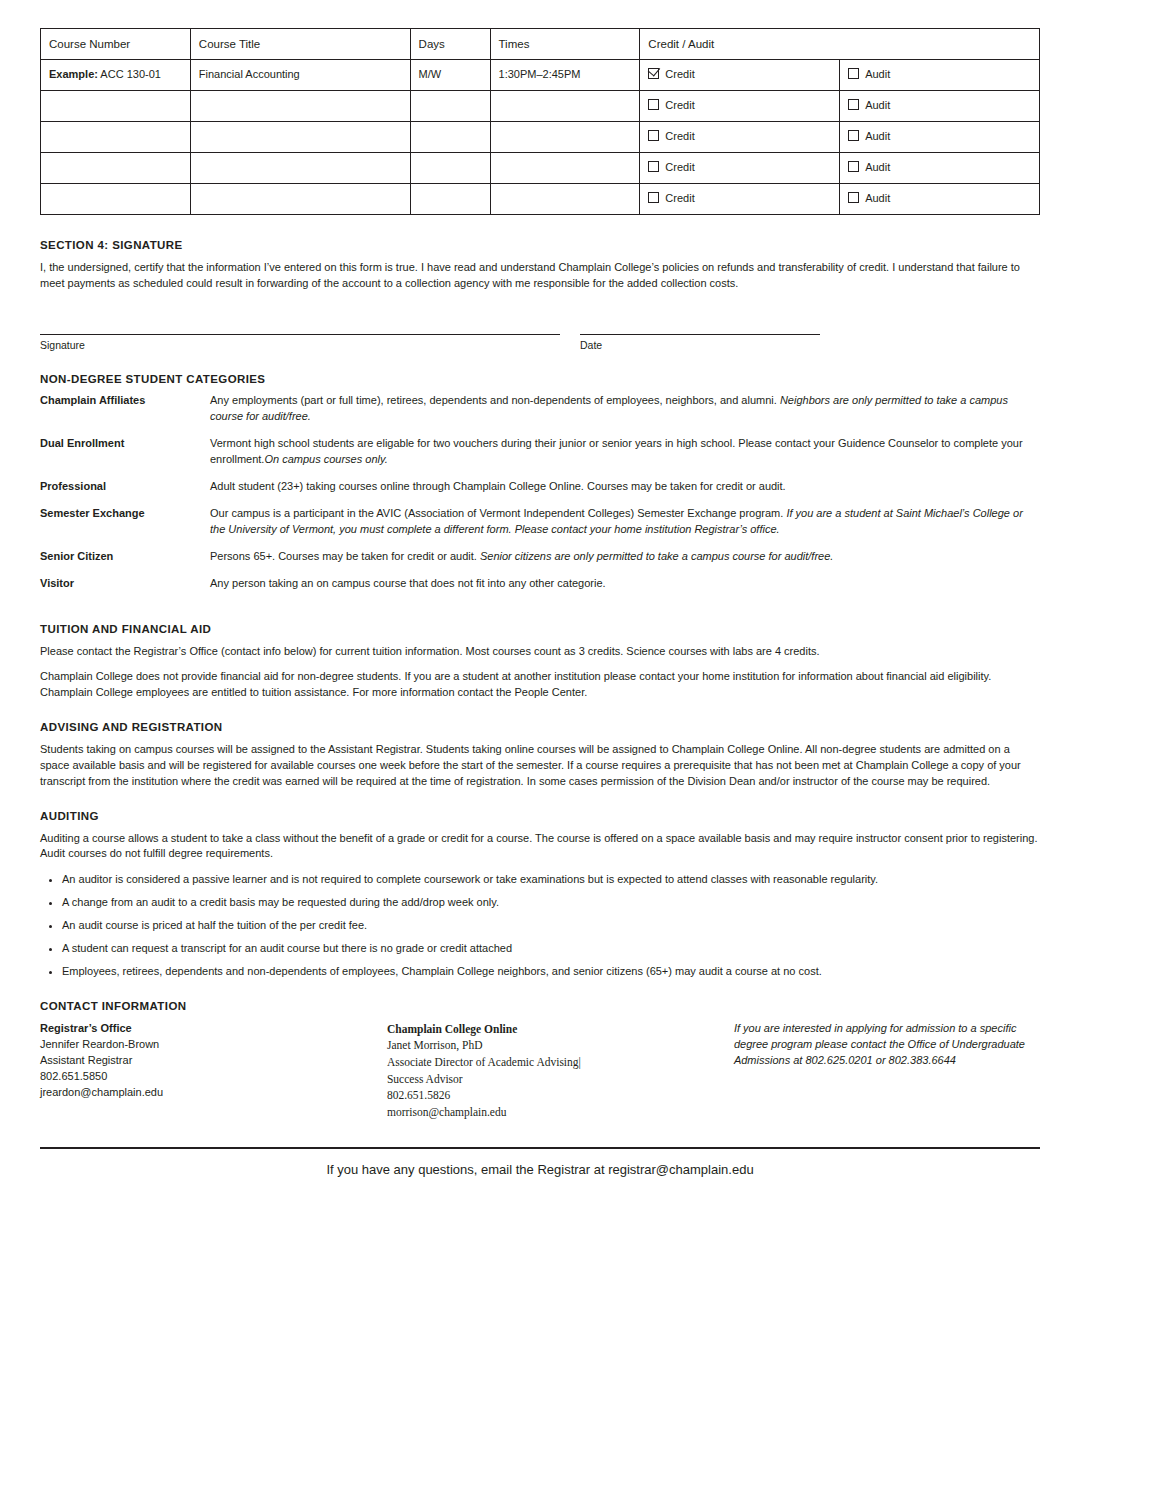| Course Number | Course Title | Days | Times | Credit / Audit |
| --- | --- | --- | --- | --- |
| Example: ACC 130-01 | Financial Accounting | M/W | 1:30PM–2:45PM | Credit | Audit |
| | | | | Credit | Audit |
| | | | | Credit | Audit |
| | | | | Credit | Audit |
| | | | | Credit | Audit |
Section 4: Signature
I, the undersigned, certify that the information I’ve entered on this form is true. I have read and understand Champlain College’s policies on refunds and transferability of credit. I understand that failure to meet payments as scheduled could result in forwarding of the account to a collection agency with me responsible for the added collection costs.
Signature
Date
Non-Degree Student Categories
| Champlain Affiliates | Any employments (part or full time), retirees, dependents and non-dependents of employees, neighbors, and alumni. Neighbors are only permitted to take a campus course for audit/free. |
| Dual Enrollment | Vermont high school students are eligable for two vouchers during their junior or senior years in high school. Please contact your Guidence Counselor to complete your enrollment. On campus courses only. |
| Professional | Adult student (23+) taking courses online through Champlain College Online. Courses may be taken for credit or audit. |
| Semester Exchange | Our campus is a participant in the AVIC (Association of Vermont Independent Colleges) Semester Exchange program. If you are a student at Saint Michael’s College or the University of Vermont, you must complete a different form. Please contact your home institution Registrar’s office. |
| Senior Citizen | Persons 65+. Courses may be taken for credit or audit. Senior citizens are only permitted to take a campus course for audit/free. |
| Visitor | Any person taking an on campus course that does not fit into any other categorie. |
Tuition and Financial Aid
Please contact the Registrar’s Office (contact info below) for current tuition information. Most courses count as 3 credits. Science courses with labs are 4 credits.
Champlain College does not provide financial aid for non-degree students. If you are a student at another institution please contact your home institution for information about financial aid eligibility. Champlain College employees are entitled to tuition assistance. For more information contact the People Center.
Advising and Registration
Students taking on campus courses will be assigned to the Assistant Registrar. Students taking online courses will be assigned to Champlain College Online. All non-degree students are admitted on a space available basis and will be registered for available courses one week before the start of the semester. If a course requires a prerequisite that has not been met at Champlain College a copy of your transcript from the institution where the credit was earned will be required at the time of registration. In some cases permission of the Division Dean and/or instructor of the course may be required.
Auditing
Auditing a course allows a student to take a class without the benefit of a grade or credit for a course. The course is offered on a space available basis and may require instructor consent prior to registering. Audit courses do not fulfill degree requirements.
An auditor is considered a passive learner and is not required to complete coursework or take examinations but is expected to attend classes with reasonable regularity.
A change from an audit to a credit basis may be requested during the add/drop week only.
An audit course is priced at half the tuition of the per credit fee.
A student can request a transcript for an audit course but there is no grade or credit attached
Employees, retirees, dependents and non-dependents of employees, Champlain College neighbors, and senior citizens (65+) may audit a course at no cost.
Contact Information
Registrar’s Office
Jennifer Reardon-Brown
Assistant Registrar
802.651.5850
jreardon@champlain.edu
Champlain College Online
Janet Morrison, PhD
Associate Director of Academic Advising|
Success Advisor
802.651.5826
morrison@champlain.edu
If you are interested in applying for admission to a specific degree program please contact the Office of Undergraduate Admissions at 802.625.0201 or 802.383.6644
If you have any questions, email the Registrar at registrar@champlain.edu